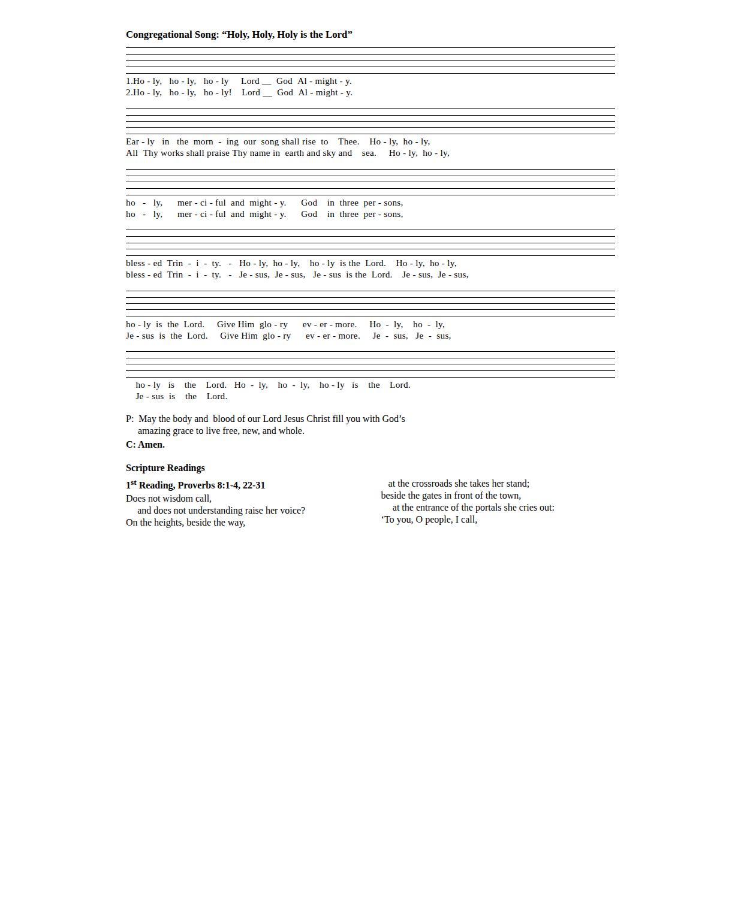Congregational Song: “Holy, Holy, Holy is the Lord”
1. Ho - ly, ho - ly, ho - ly Lord __ God Al - might - y.
2. Ho - ly, ho - ly, ho - ly! Lord __ God Al - might - y.
Ear - ly in the morn - ing our song shall rise to Thee. Ho - ly, ho - ly,
All Thy works shall praise Thy name in earth and sky and sea. Ho - ly, ho - ly,
ho - ly, mer - ci - ful and might - y. God in three per - sons,
ho - ly, mer - ci - ful and might - y. God in three per - sons,
bless - ed Trin - i - ty. - Ho - ly, ho - ly, ho - ly is the Lord. Ho - ly, ho - ly,
bless - ed Trin - i - ty. - Je - sus, Je - sus, Je - sus is the Lord. Je - sus, Je - sus,
ho - ly is the Lord. Give Him glo - ry ev - er - more. Ho - ly, ho - ly,
Je - sus is the Lord. Give Him glo - ry ev - er - more. Je - sus, Je - sus,
ho - ly is the Lord. Ho - ly, ho - ly, ho - ly is the Lord.
Je - sus is the Lord.
P: May the body and blood of our Lord Jesus Christ fill you with God’s
amazing grace to live free, new, and whole.
C: Amen.
Scripture Readings
1st Reading, Proverbs 8:1-4, 22-31
Does not wisdom call,
and does not understanding raise her voice? On the heights, beside the way,
at the crossroads she takes her stand;
beside the gates in front of the town,
at the entrance of the portals she cries out: ‘To you, O people, I call,